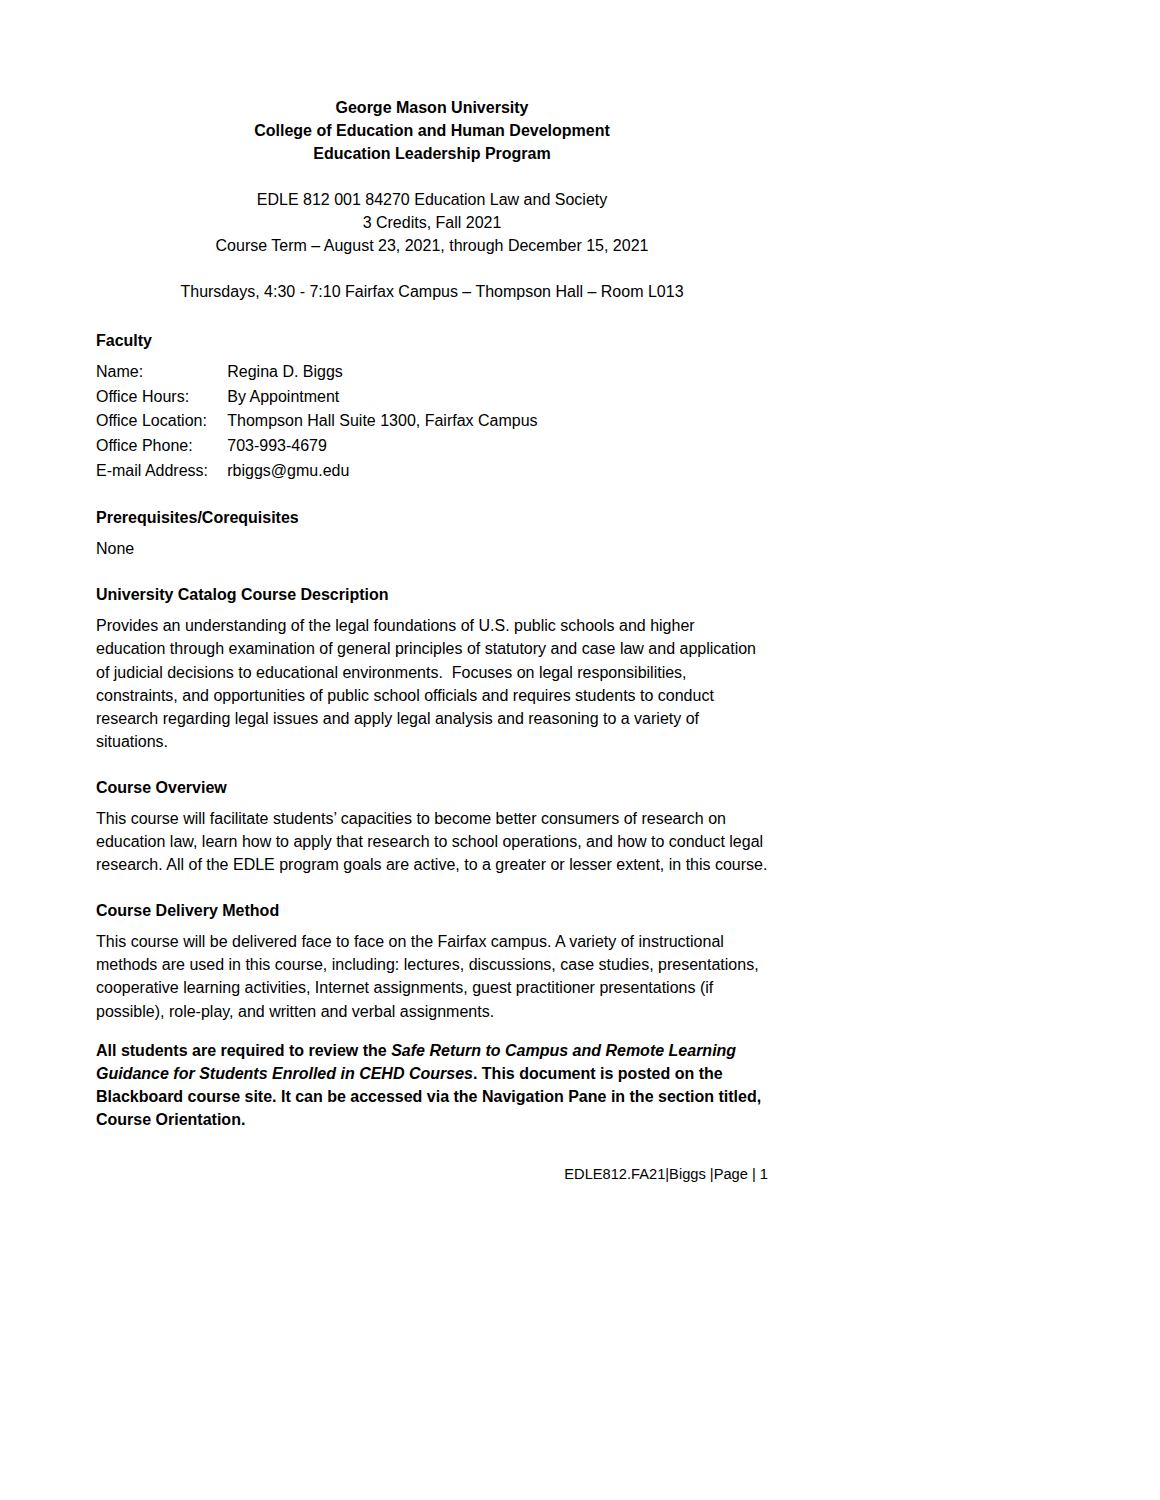George Mason University
College of Education and Human Development
Education Leadership Program
EDLE 812 001 84270 Education Law and Society
3 Credits, Fall 2021
Course Term – August 23, 2021, through December 15, 2021
Thursdays, 4:30 - 7:10 Fairfax Campus – Thompson Hall – Room L013
Faculty
| Name: | Regina D. Biggs |
| Office Hours: | By Appointment |
| Office Location: | Thompson Hall Suite 1300, Fairfax Campus |
| Office Phone: | 703-993-4679 |
| E-mail Address: | rbiggs@gmu.edu |
Prerequisites/Corequisites
None
University Catalog Course Description
Provides an understanding of the legal foundations of U.S. public schools and higher education through examination of general principles of statutory and case law and application of judicial decisions to educational environments. Focuses on legal responsibilities, constraints, and opportunities of public school officials and requires students to conduct research regarding legal issues and apply legal analysis and reasoning to a variety of situations.
Course Overview
This course will facilitate students’ capacities to become better consumers of research on education law, learn how to apply that research to school operations, and how to conduct legal research. All of the EDLE program goals are active, to a greater or lesser extent, in this course.
Course Delivery Method
This course will be delivered face to face on the Fairfax campus. A variety of instructional methods are used in this course, including: lectures, discussions, case studies, presentations, cooperative learning activities, Internet assignments, guest practitioner presentations (if possible), role-play, and written and verbal assignments.
All students are required to review the Safe Return to Campus and Remote Learning Guidance for Students Enrolled in CEHD Courses. This document is posted on the Blackboard course site. It can be accessed via the Navigation Pane in the section titled, Course Orientation.
EDLE812.FA21|Biggs |Page | 1